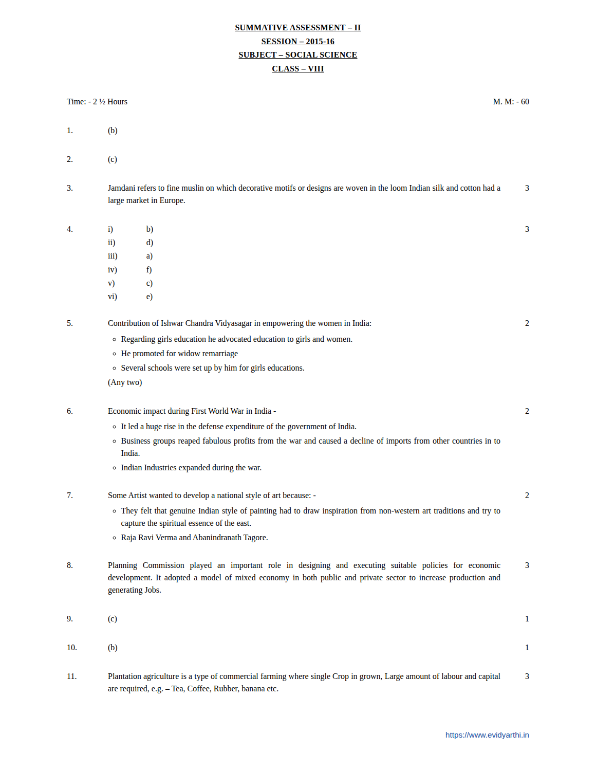SUMMATIVE ASSESSMENT – II
SESSION – 2015-16
SUBJECT – SOCIAL SCIENCE
CLASS – VIII
Time: - 2 ½ Hours M. M: - 60
1.
(b)
2.
(c)
3.
Jamdani refers to fine muslin on which decorative motifs or designs are woven in the loom Indian silk and cotton had a large market in Europe.
3
4.
| i) | b) |
| ii) | d) |
| iii) | a) |
| iv) | f) |
| v) | c) |
| vi) | e) |
3
5.
Contribution of Ishwar Chandra Vidyasagar in empowering the women in India:
Regarding girls education he advocated education to girls and women.
He promoted for widow remarriage
Several schools were set up by him for girls educations.
(Any two)
2
6.
Economic impact during First World War in India -
It led a huge rise in the defense expenditure of the government of India.
Business groups reaped fabulous profits from the war and caused a decline of imports from other countries in to India.
Indian Industries expanded during the war.
2
7.
Some Artist wanted to develop a national style of art because: -
They felt that genuine Indian style of painting had to draw inspiration from non-western art traditions and try to capture the spiritual essence of the east.
Raja Ravi Verma and Abanindranath Tagore.
2
8.
Planning Commission played an important role in designing and executing suitable policies for economic development. It adopted a model of mixed economy in both public and private sector to increase production and generating Jobs.
3
9.
(c)
1
10.
(b)
1
11.
Plantation agriculture is a type of commercial farming where single Crop in grown, Large amount of labour and capital are required, e.g. – Tea, Coffee, Rubber, banana etc.
3
https://www.evidyarthi.in